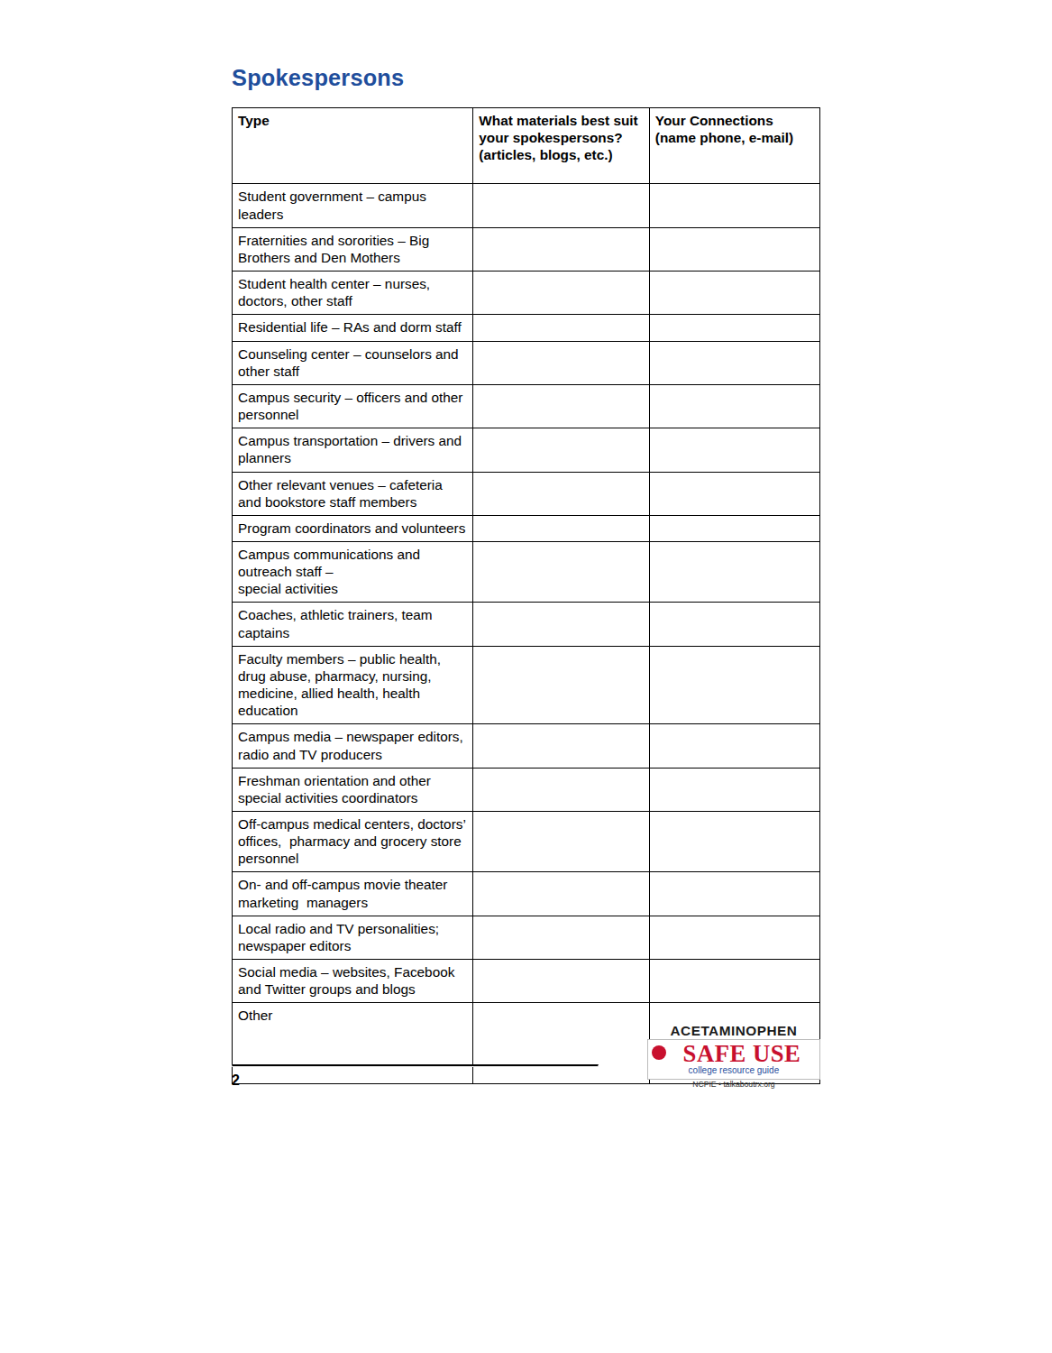Spokespersons
| Type | What materials best suit your spokespersons? (articles, blogs, etc.) | Your Connections (name phone, e-mail) |
| --- | --- | --- |
| Student government – campus leaders | | |
| Fraternities and sororities – Big Brothers and Den Mothers | | |
| Student health center – nurses, doctors, other staff | | |
| Residential life – RAs and dorm staff | | |
| Counseling center – counselors and other staff | | |
| Campus security – officers and other personnel | | |
| Campus transportation – drivers and planners | | |
| Other relevant venues – cafeteria and bookstore staff members | | |
| Program coordinators and volunteers | | |
| Campus communications and outreach staff – special activities | | |
| Coaches, athletic trainers, team captains | | |
| Faculty members – public health, drug abuse, pharmacy, nursing, medicine, allied health, health education | | |
| Campus media – newspaper editors, radio and TV producers | | |
| Freshman orientation and other special activities coordinators | | |
| Off-campus medical centers, doctors’ offices, pharmacy and grocery store personnel | | |
| On- and off-campus movie theater marketing managers | | |
| Local radio and TV personalities; newspaper editors | | |
| Social media – websites, Facebook and Twitter groups and blogs | | |
| Other | | |
2
ACETAMINOPHEN
SAFE USE
college resource guide
NCPIE • talkaboutrx.org